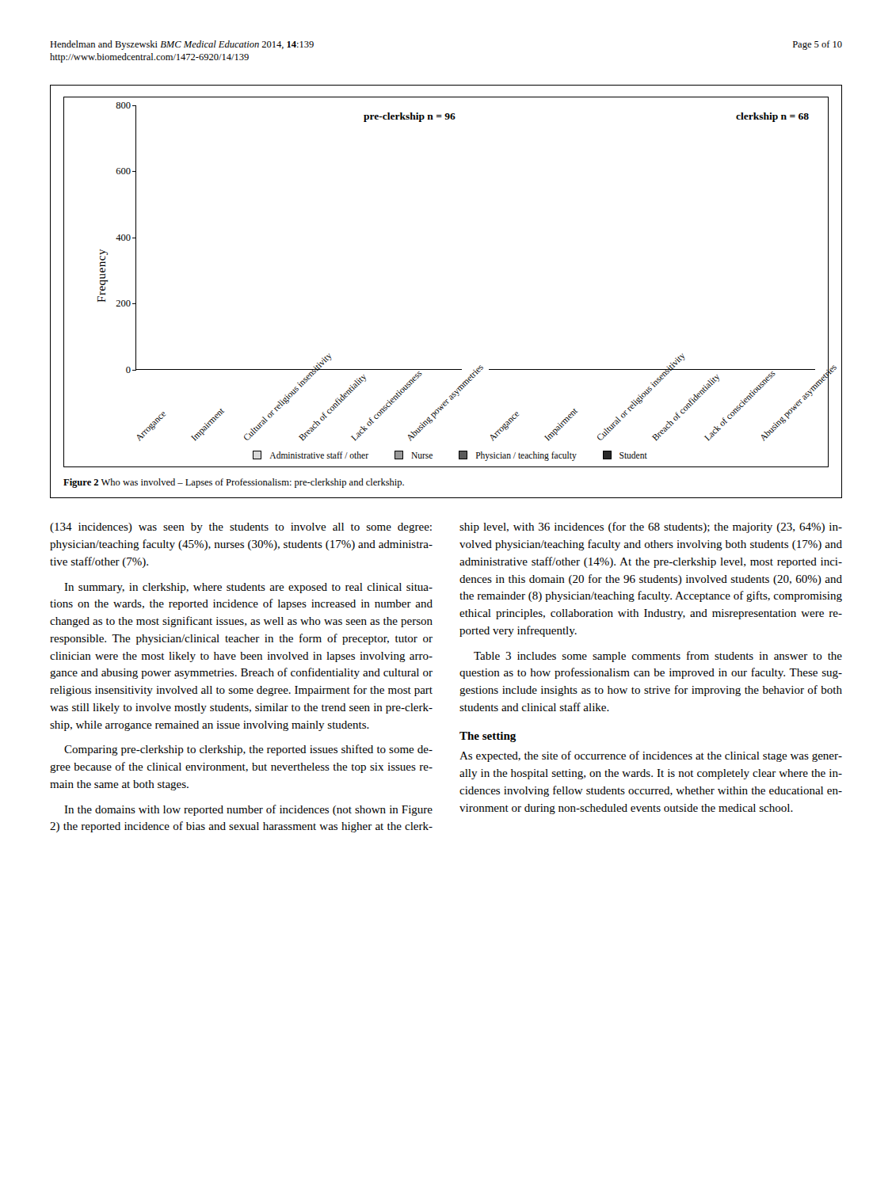Hendelman and Byszewski BMC Medical Education 2014, 14:139 http://www.biomedcentral.com/1472-6920/14/139
Page 5 of 10
Frequency
800
600
400
200
0
pre-clerkship n = 96
Arrogance Impairment Cultural or religious insensitivity Breach of confidentiality Lack of conscientiousness Abusing power asymmetries
clerkship n = 68
Arrogance Impairment Cultural or religious insensitivity Breach of confidentiality Lack of conscientiousness Abusing power asymmetries
Administrative staff / other Nurse Physician / teaching faculty Student
Figure 2 Who was involved – Lapses of Professionalism: pre-clerkship and clerkship.
(134 incidences) was seen by the students to involve all to some degree: physician/teaching faculty (45%), nurses (30%), students (17%) and administrative staff/other (7%).
In summary, in clerkship, where students are exposed to real clinical situations on the wards, the reported incidence of lapses increased in number and changed as to the most significant issues, as well as who was seen as the person responsible. The physician/clinical teacher in the form of preceptor, tutor or clinician were the most likely to have been involved in lapses involving arrogance and abusing power asymmetries. Breach of confidentiality and cultural or religious insensitivity involved all to some degree. Impairment for the most part was still likely to involve mostly students, similar to the trend seen in pre-clerkship, while arrogance remained an issue involving mainly students.
Comparing pre-clerkship to clerkship, the reported issues shifted to some degree because of the clinical environment, but nevertheless the top six issues remain the same at both stages.
In the domains with low reported number of incidences (not shown in Figure 2) the reported incidence of bias and sexual harassment was higher at the clerkship level, with 36 incidences (for the 68 students); the majority (23, 64%) involved physician/teaching faculty and others involving both students (17%) and administrative staff/other (14%). At the pre-clerkship level, most reported incidences in this domain (20 for the 96 students) involved students (20, 60%) and the remainder (8) physician/teaching faculty. Acceptance of gifts, compromising ethical principles, collaboration with Industry, and misrepresentation were reported very infrequently.
Table 3 includes some sample comments from students in answer to the question as to how professionalism can be improved in our faculty. These suggestions include insights as to how to strive for improving the behavior of both students and clinical staff alike.
The setting
As expected, the site of occurrence of incidences at the clinical stage was generally in the hospital setting, on the wards. It is not completely clear where the incidences involving fellow students occurred, whether within the educational environment or during non-scheduled events outside the medical school.